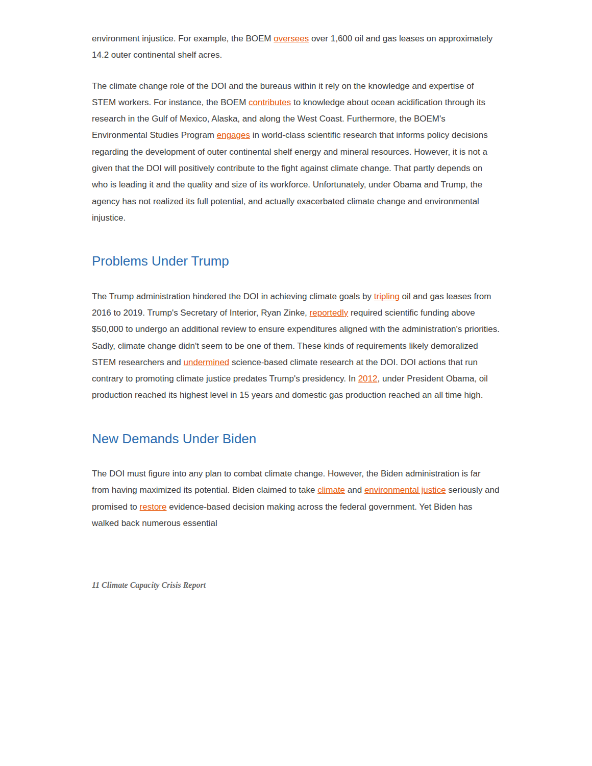environment injustice. For example, the BOEM oversees over 1,600 oil and gas leases on approximately 14.2 outer continental shelf acres.
The climate change role of the DOI and the bureaus within it rely on the knowledge and expertise of STEM workers. For instance, the BOEM contributes to knowledge about ocean acidification through its research in the Gulf of Mexico, Alaska, and along the West Coast. Furthermore, the BOEM's Environmental Studies Program engages in world-class scientific research that informs policy decisions regarding the development of outer continental shelf energy and mineral resources. However, it is not a given that the DOI will positively contribute to the fight against climate change. That partly depends on who is leading it and the quality and size of its workforce. Unfortunately, under Obama and Trump, the agency has not realized its full potential, and actually exacerbated climate change and environmental injustice.
Problems Under Trump
The Trump administration hindered the DOI in achieving climate goals by tripling oil and gas leases from 2016 to 2019. Trump's Secretary of Interior, Ryan Zinke, reportedly required scientific funding above $50,000 to undergo an additional review to ensure expenditures aligned with the administration's priorities. Sadly, climate change didn't seem to be one of them. These kinds of requirements likely demoralized STEM researchers and undermined science-based climate research at the DOI. DOI actions that run contrary to promoting climate justice predates Trump's presidency. In 2012, under President Obama, oil production reached its highest level in 15 years and domestic gas production reached an all time high.
New Demands Under Biden
The DOI must figure into any plan to combat climate change. However, the Biden administration is far from having maximized its potential. Biden claimed to take climate and environmental justice seriously and promised to restore evidence-based decision making across the federal government. Yet Biden has walked back numerous essential
11 Climate Capacity Crisis Report